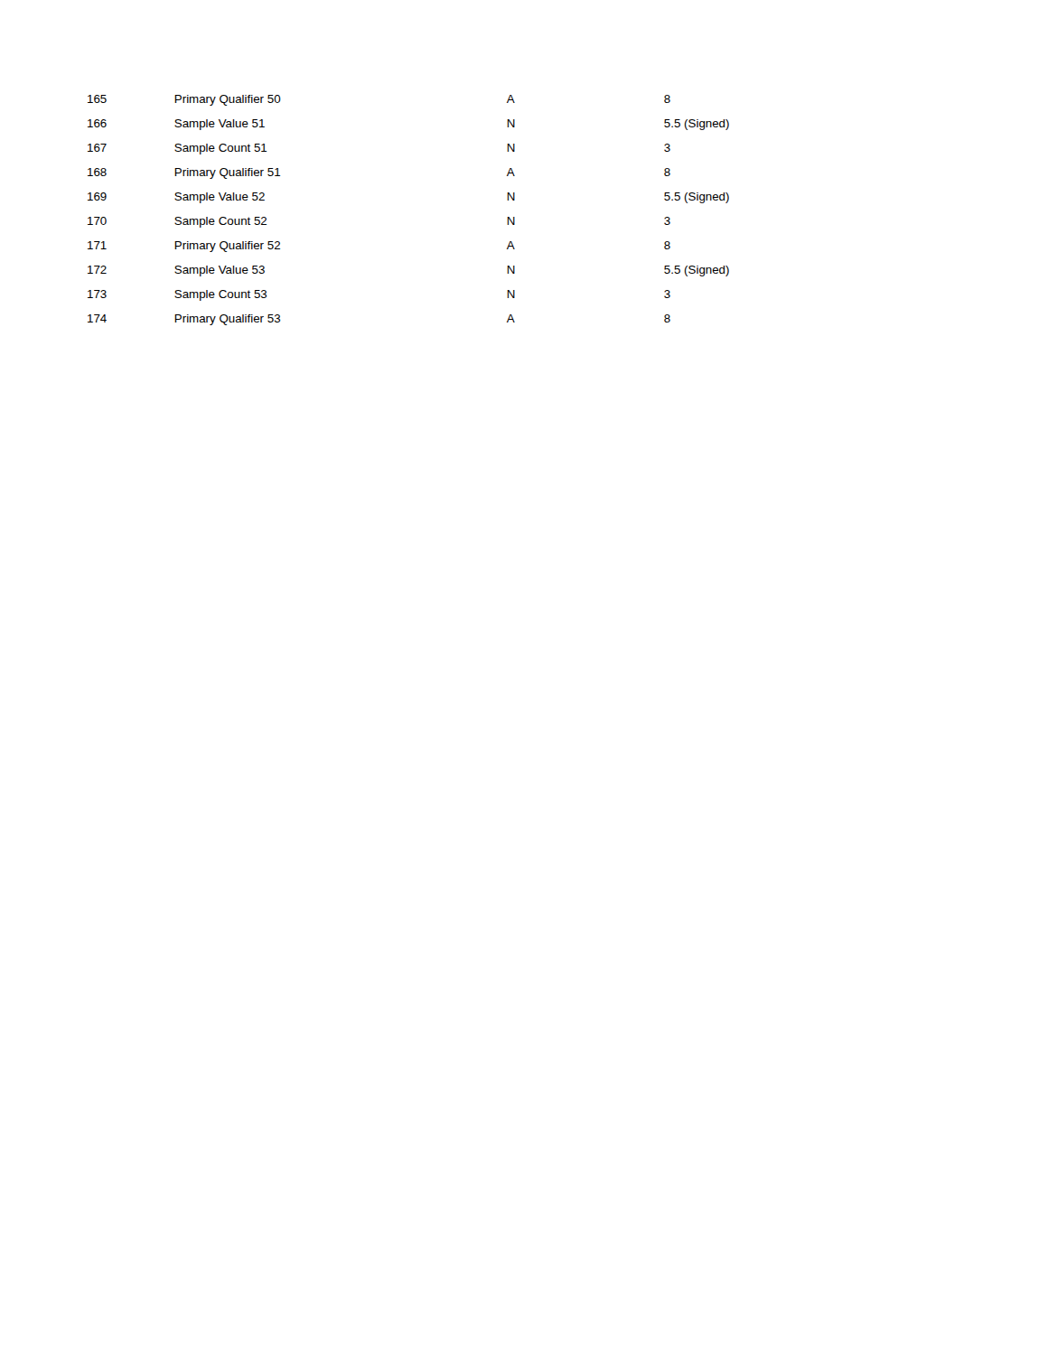| 165 | Primary Qualifier 50 | A | 8 |
| 166 | Sample Value 51 | N | 5.5 (Signed) |
| 167 | Sample Count 51 | N | 3 |
| 168 | Primary Qualifier 51 | A | 8 |
| 169 | Sample Value 52 | N | 5.5 (Signed) |
| 170 | Sample Count 52 | N | 3 |
| 171 | Primary Qualifier 52 | A | 8 |
| 172 | Sample Value 53 | N | 5.5 (Signed) |
| 173 | Sample Count 53 | N | 3 |
| 174 | Primary Qualifier 53 | A | 8 |